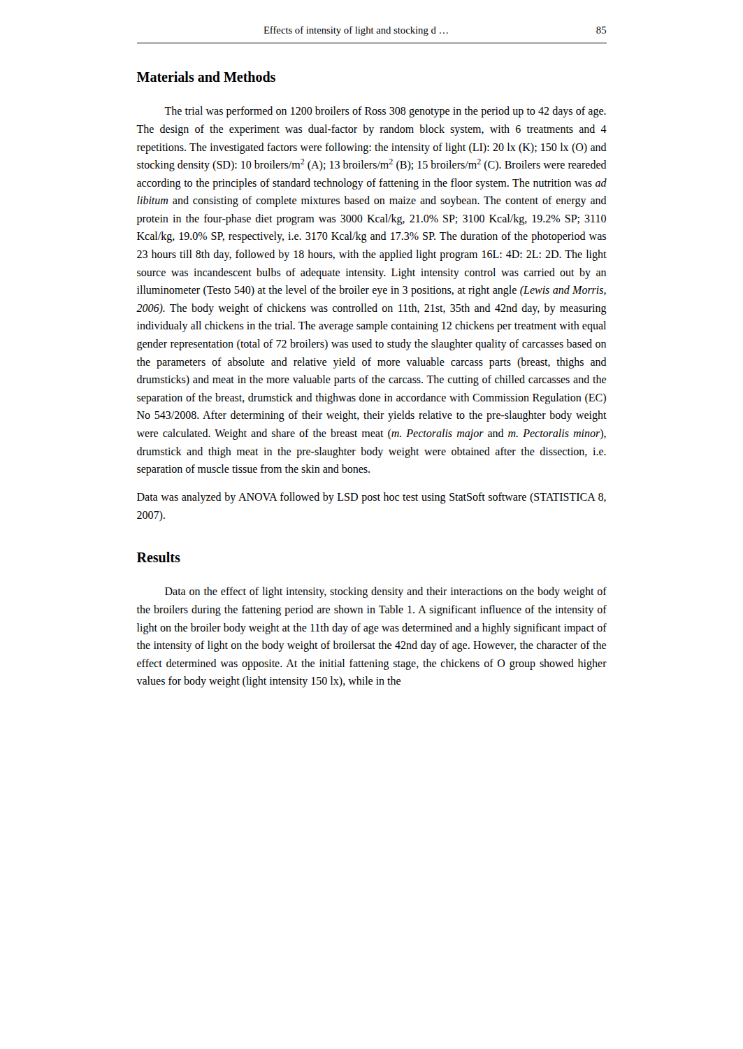Effects of intensity of light and stocking d … 85
Materials and Methods
The trial was performed on 1200 broilers of Ross 308 genotype in the period up to 42 days of age. The design of the experiment was dual-factor by random block system, with 6 treatments and 4 repetitions. The investigated factors were following: the intensity of light (LI): 20 lx (K); 150 lx (O) and stocking density (SD): 10 broilers/m2 (A); 13 broilers/m2 (B); 15 broilers/m2 (C). Broilers were reareded according to the principles of standard technology of fattening in the floor system. The nutrition was ad libitum and consisting of complete mixtures based on maize and soybean. The content of energy and protein in the four-phase diet program was 3000 Kcal/kg, 21.0% SP; 3100 Kcal/kg, 19.2% SP; 3110 Kcal/kg, 19.0% SP, respectively, i.e. 3170 Kcal/kg and 17.3% SP. The duration of the photoperiod was 23 hours till 8th day, followed by 18 hours, with the applied light program 16L: 4D: 2L: 2D. The light source was incandescent bulbs of adequate intensity. Light intensity control was carried out by an illuminometer (Testo 540) at the level of the broiler eye in 3 positions, at right angle (Lewis and Morris, 2006). The body weight of chickens was controlled on 11th, 21st, 35th and 42nd day, by measuring individualy all chickens in the trial. The average sample containing 12 chickens per treatment with equal gender representation (total of 72 broilers) was used to study the slaughter quality of carcasses based on the parameters of absolute and relative yield of more valuable carcass parts (breast, thighs and drumsticks) and meat in the more valuable parts of the carcass. The cutting of chilled carcasses and the separation of the breast, drumstick and thighwas done in accordance with Commission Regulation (EC) No 543/2008. After determining of their weight, their yields relative to the pre-slaughter body weight were calculated. Weight and share of the breast meat (m. Pectoralis major and m. Pectoralis minor), drumstick and thigh meat in the pre-slaughter body weight were obtained after the dissection, i.e. separation of muscle tissue from the skin and bones.
Data was analyzed by ANOVA followed by LSD post hoc test using StatSoft software (STATISTICA 8, 2007).
Results
Data on the effect of light intensity, stocking density and their interactions on the body weight of the broilers during the fattening period are shown in Table 1. A significant influence of the intensity of light on the broiler body weight at the 11th day of age was determined and a highly significant impact of the intensity of light on the body weight of broilersat the 42nd day of age. However, the character of the effect determined was opposite. At the initial fattening stage, the chickens of O group showed higher values for body weight (light intensity 150 lx), while in the